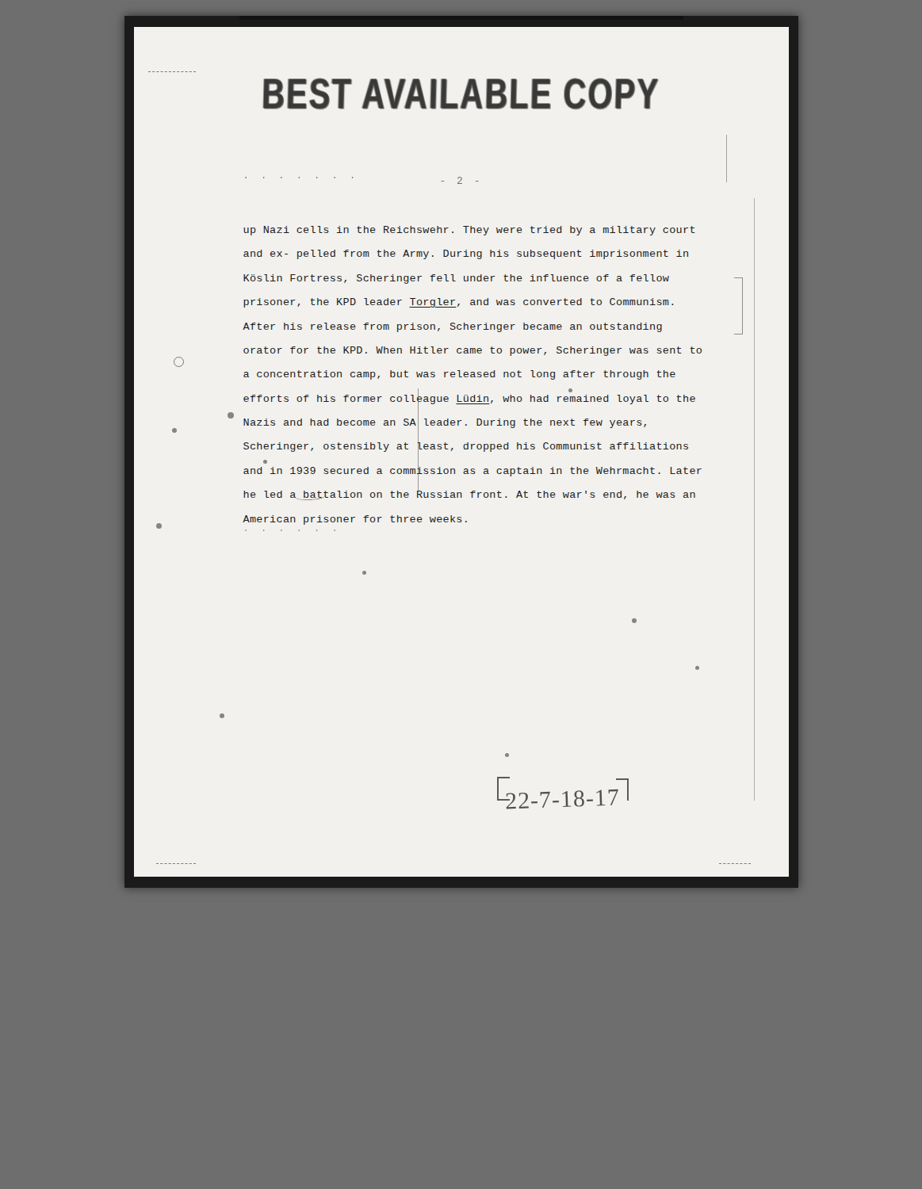BEST AVAILABLE COPY
. . . . . . .
- 2 -
up Nazi cells in the Reichswehr. They were tried by a military court and ex- pelled from the Army. During his subsequent imprisonment in Köslin Fortress, Scheringer fell under the influence of a fellow prisoner, the KPD leader Torgler, and was converted to Communism. After his release from prison, Scheringer became an outstanding orator for the KPD. When Hitler came to power, Scheringer was sent to a concentration camp, but was released not long after through the efforts of his former colleague Lüdin, who had remained loyal to the Nazis and had become an SA leader. During the next few years, Scheringer, ostensibly at least, dropped his Communist affiliations and in 1939 secured a commission as a captain in the Wehrmacht. Later he led a battalion on the Russian front. At the war's end, he was an American prisoner for three weeks.
. . . . . .
22-7-18-17